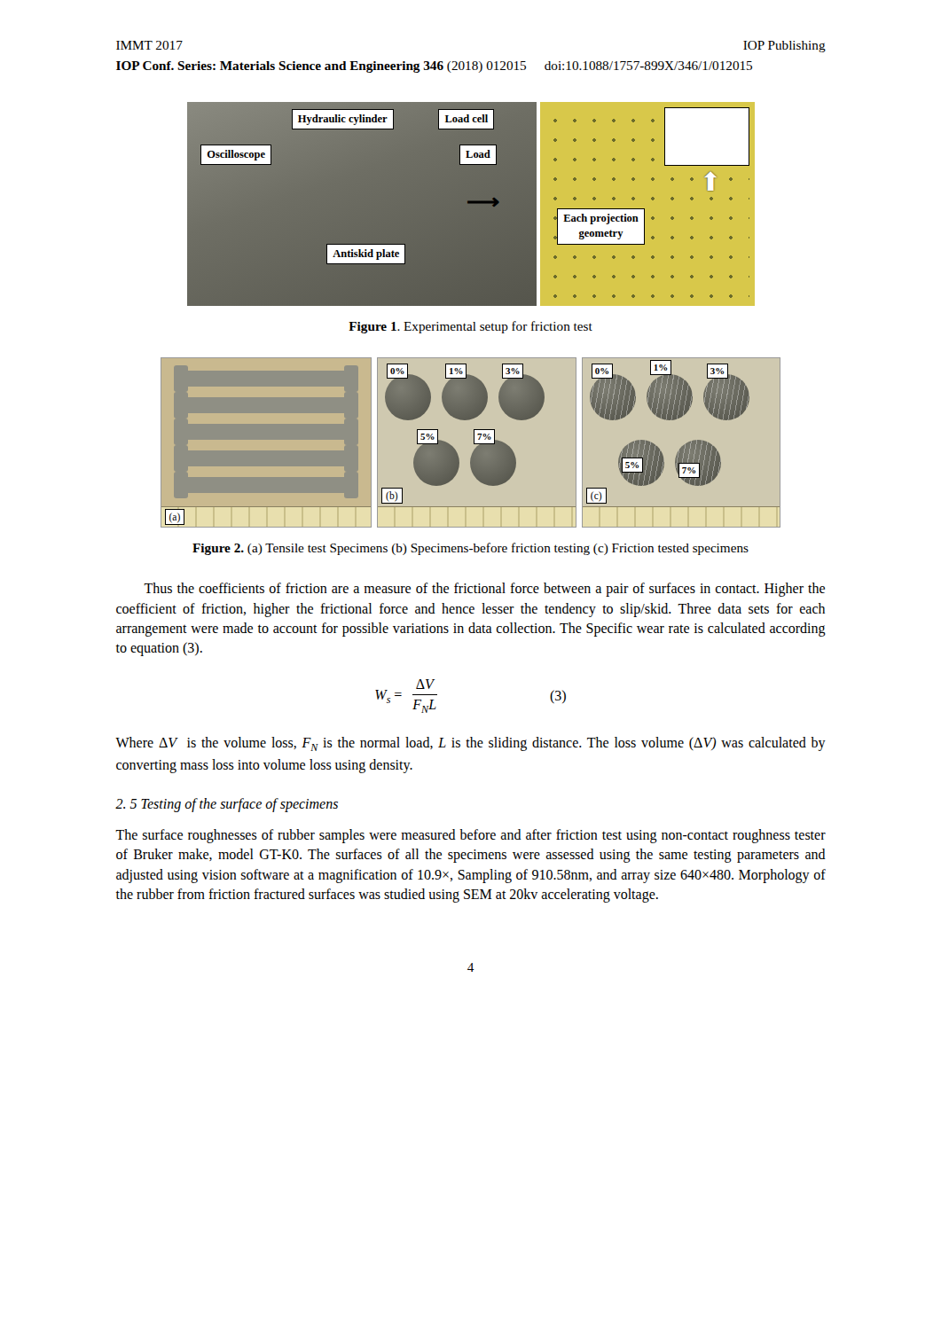IMMT 2017 IOP Publishing
IOP Conf. Series: Materials Science and Engineering 346 (2018) 012015doi:10.1088/1757-899X/346/1/012015
Hydraulic cylinder Oscilloscope Load cell Load Antiskid plate ⟶
⬆ Each projection
geometry
Figure 1. Experimental setup for friction test
(a)
0%
1%
3%
5%
7%
(b)
0%
1%
3%
5%
7%
(c)
Figure 2. (a) Tensile test Specimens (b) Specimens-before friction testing (c) Friction tested specimens
Thus the coefficients of friction are a measure of the frictional force between a pair of surfaces in contact. Higher the coefficient of friction, higher the frictional force and hence lesser the tendency to slip/skid. Three data sets for each arrangement were made to account for possible variations in data collection. The Specific wear rate is calculated according to equation (3).
Ws = ΔV FNL (3)
Where ΔV is the volume loss, FN is the normal load, L is the sliding distance. The loss volume (ΔV) was calculated by converting mass loss into volume loss using density.
2. 5 Testing of the surface of specimens
The surface roughnesses of rubber samples were measured before and after friction test using non-contact roughness tester of Bruker make, model GT-K0. The surfaces of all the specimens were assessed using the same testing parameters and adjusted using vision software at a magnification of 10.9×, Sampling of 910.58nm, and array size 640×480. Morphology of the rubber from friction fractured surfaces was studied using SEM at 20kv accelerating voltage.
4